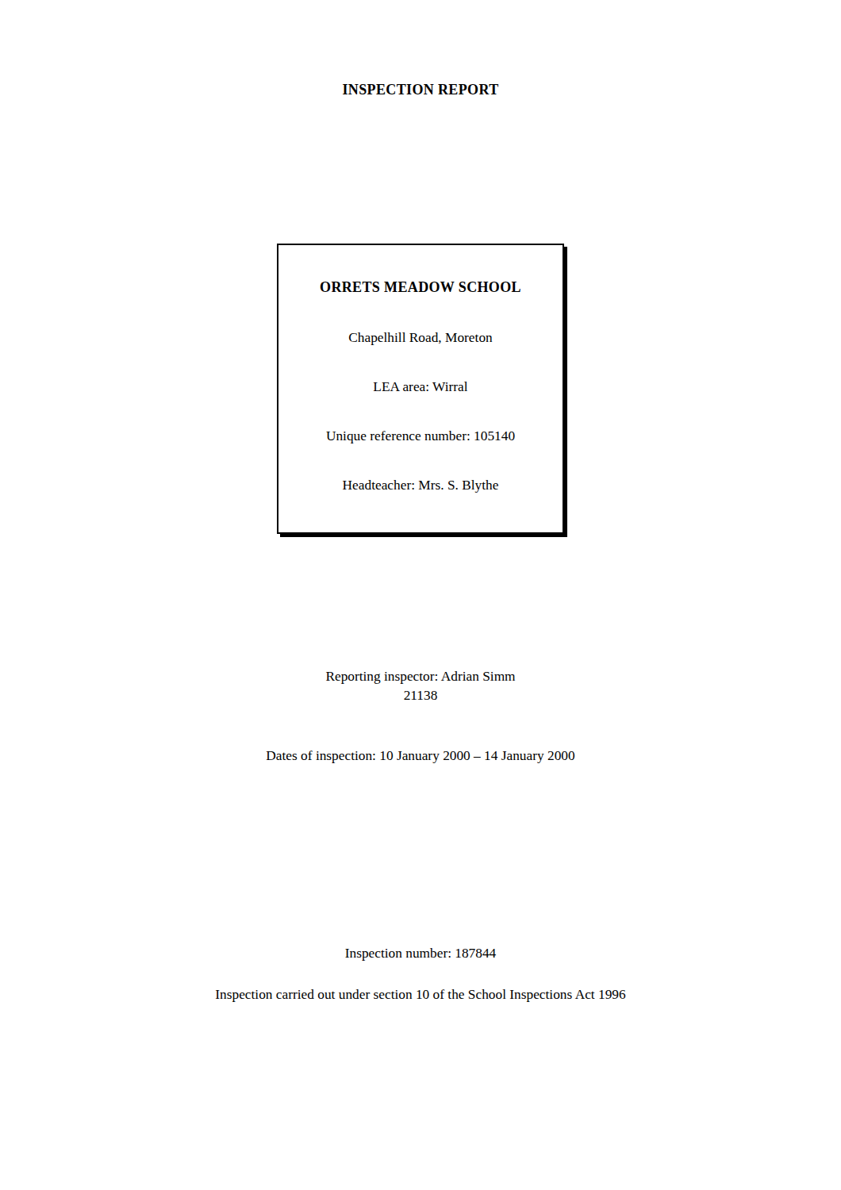INSPECTION REPORT
ORRETS MEADOW SCHOOL
Chapelhill Road, Moreton
LEA area: Wirral
Unique reference number: 105140
Headteacher: Mrs. S. Blythe
Reporting inspector: Adrian Simm
21138
Dates of inspection: 10 January 2000 – 14 January 2000
Inspection number: 187844
Inspection carried out under section 10 of the School Inspections Act 1996